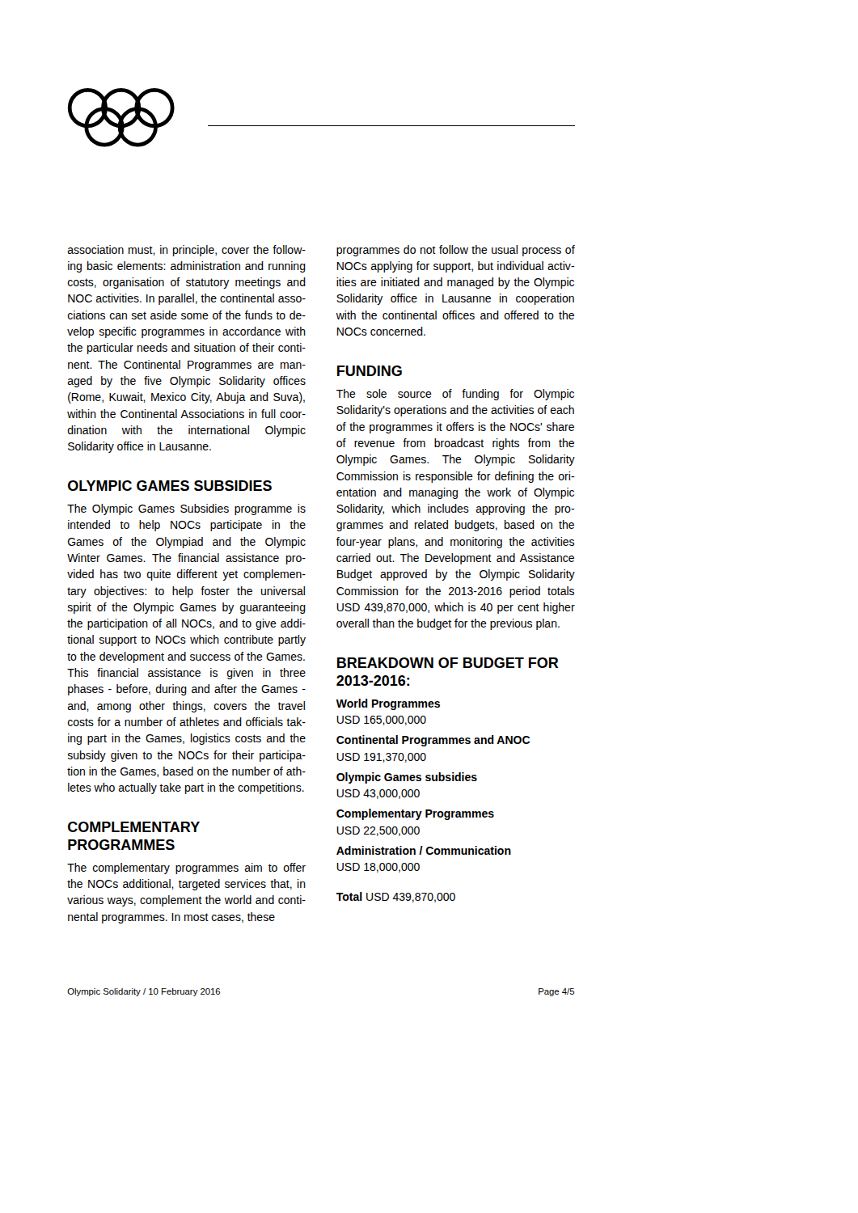association must, in principle, cover the following basic elements: administration and running costs, organisation of statutory meetings and NOC activities. In parallel, the continental associations can set aside some of the funds to develop specific programmes in accordance with the particular needs and situation of their continent. The Continental Programmes are managed by the five Olympic Solidarity offices (Rome, Kuwait, Mexico City, Abuja and Suva), within the Continental Associations in full coordination with the international Olympic Solidarity office in Lausanne.
OLYMPIC GAMES SUBSIDIES
The Olympic Games Subsidies programme is intended to help NOCs participate in the Games of the Olympiad and the Olympic Winter Games. The financial assistance provided has two quite different yet complementary objectives: to help foster the universal spirit of the Olympic Games by guaranteeing the participation of all NOCs, and to give additional support to NOCs which contribute partly to the development and success of the Games. This financial assistance is given in three phases - before, during and after the Games - and, among other things, covers the travel costs for a number of athletes and officials taking part in the Games, logistics costs and the subsidy given to the NOCs for their participation in the Games, based on the number of athletes who actually take part in the competitions.
COMPLEMENTARY PROGRAMMES
The complementary programmes aim to offer the NOCs additional, targeted services that, in various ways, complement the world and continental programmes. In most cases, these
programmes do not follow the usual process of NOCs applying for support, but individual activities are initiated and managed by the Olympic Solidarity office in Lausanne in cooperation with the continental offices and offered to the NOCs concerned.
FUNDING
The sole source of funding for Olympic Solidarity's operations and the activities of each of the programmes it offers is the NOCs' share of revenue from broadcast rights from the Olympic Games. The Olympic Solidarity Commission is responsible for defining the orientation and managing the work of Olympic Solidarity, which includes approving the programmes and related budgets, based on the four-year plans, and monitoring the activities carried out. The Development and Assistance Budget approved by the Olympic Solidarity Commission for the 2013-2016 period totals USD 439,870,000, which is 40 per cent higher overall than the budget for the previous plan.
BREAKDOWN OF BUDGET FOR 2013-2016:
World Programmes
USD 165,000,000
Continental Programmes and ANOC
USD 191,370,000
Olympic Games subsidies
USD 43,000,000
Complementary Programmes
USD 22,500,000
Administration / Communication
USD 18,000,000
Total USD 439,870,000
Olympic Solidarity / 10 February 2016 Page 4/5